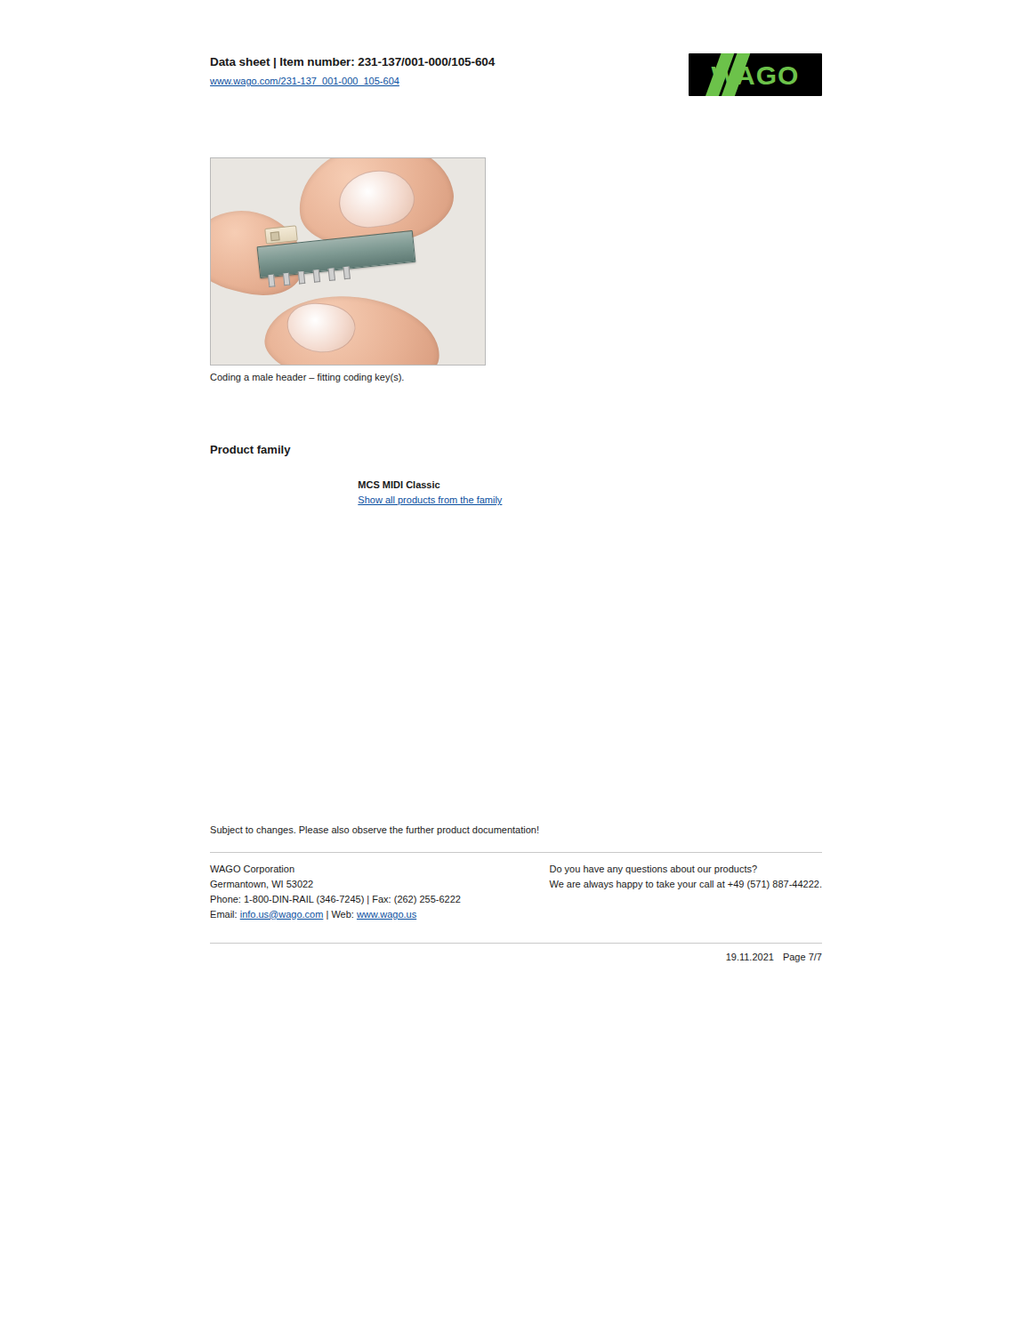Data sheet | Item number: 231-137/001-000/105-604
www.wago.com/231-137_001-000_105-604
WAGO
Coding a male header – fitting coding key(s).
Product family
MCS MIDI Classic
Show all products from the family
Subject to changes. Please also observe the further product documentation!
WAGO Corporation
Germantown, WI 53022
Phone: 1-800-DIN-RAIL (346-7245) | Fax: (262) 255-6222
Email: info.us@wago.com | Web: www.wago.us
Do you have any questions about our products?
We are always happy to take your call at +49 (571) 887-44222.
19.11.2021 Page 7/7